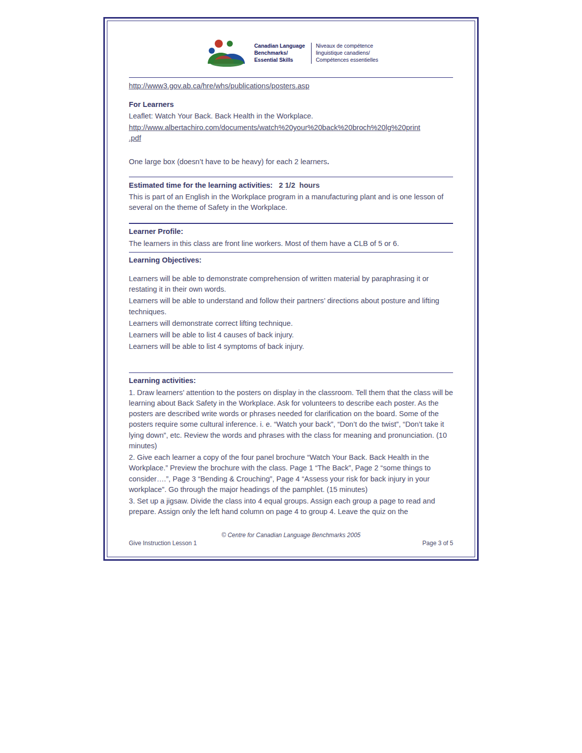Canadian Language
Benchmarks/
Essential Skills Niveaux de compétence
linguistique canadiens/
Compétences essentielles
http://www3.gov.ab.ca/hre/whs/publications/posters.asp
For Learners
Leaflet: Watch Your Back. Back Health in the Workplace.
http://www.albertachiro.com/documents/watch%20your%20back%20broch%20lg%20print
.pdf
One large box (doesn’t have to be heavy) for each 2 learners.
Estimated time for the learning activities: 2 1/2 hours
This is part of an English in the Workplace program in a manufacturing plant and is one lesson of several on the theme of Safety in the Workplace.
Learner Profile:
The learners in this class are front line workers. Most of them have a CLB of 5 or 6.
Learning Objectives:
Learners will be able to demonstrate comprehension of written material by paraphrasing it or restating it in their own words.
Learners will be able to understand and follow their partners’ directions about posture and lifting techniques.
Learners will demonstrate correct lifting technique.
Learners will be able to list 4 causes of back injury.
Learners will be able to list 4 symptoms of back injury.
Learning activities:
1. Draw learners’ attention to the posters on display in the classroom. Tell them that the class will be learning about Back Safety in the Workplace. Ask for volunteers to describe each poster. As the posters are described write words or phrases needed for clarification on the board. Some of the posters require some cultural inference. i. e. “Watch your back”, “Don’t do the twist”, “Don’t take it lying down”, etc. Review the words and phrases with the class for meaning and pronunciation. (10 minutes)
2. Give each learner a copy of the four panel brochure “Watch Your Back. Back Health in the Workplace.” Preview the brochure with the class. Page 1 “The Back”, Page 2 “some things to consider….”, Page 3 “Bending & Crouching”, Page 4 “Assess your risk for back injury in your workplace”. Go through the major headings of the pamphlet. (15 minutes)
3. Set up a jigsaw. Divide the class into 4 equal groups. Assign each group a page to read and prepare. Assign only the left hand column on page 4 to group 4. Leave the quiz on the
© Centre for Canadian Language Benchmarks 2005
Give Instruction Lesson 1 Page 3 of 5